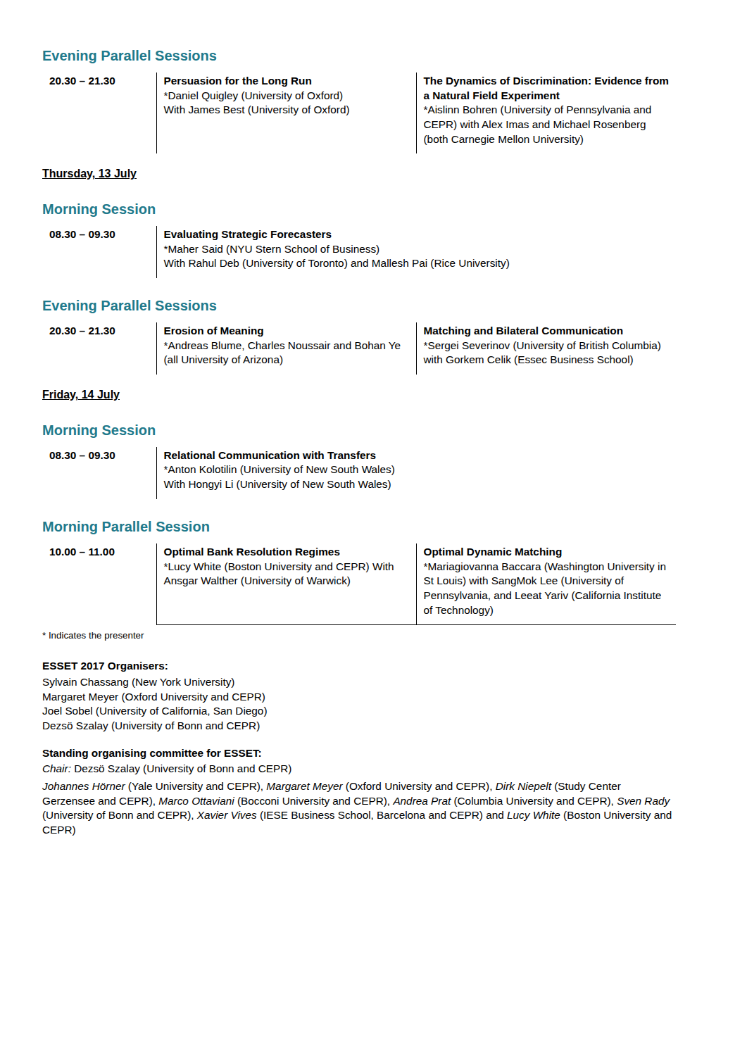Evening Parallel Sessions
| 20.30 – 21.30 | Persuasion for the Long Run *Daniel Quigley (University of Oxford) With James Best (University of Oxford) | The Dynamics of Discrimination: Evidence from a Natural Field Experiment *Aislinn Bohren (University of Pennsylvania and CEPR) with Alex Imas and Michael Rosenberg (both Carnegie Mellon University) |
Thursday, 13 July
Morning Session
| 08.30 – 09.30 | Evaluating Strategic Forecasters *Maher Said (NYU Stern School of Business) With Rahul Deb (University of Toronto) and Mallesh Pai (Rice University) |
Evening Parallel Sessions
| 20.30 – 21.30 | Erosion of Meaning *Andreas Blume, Charles Noussair and Bohan Ye (all University of Arizona) | Matching and Bilateral Communication *Sergei Severinov (University of British Columbia) with Gorkem Celik (Essec Business School) |
Friday, 14 July
Morning Session
| 08.30 – 09.30 | Relational Communication with Transfers *Anton Kolotilin (University of New South Wales) With Hongyi Li (University of New South Wales) |
Morning Parallel Session
| 10.00 – 11.00 | Optimal Bank Resolution Regimes *Lucy White (Boston University and CEPR) With Ansgar Walther (University of Warwick) | Optimal Dynamic Matching *Mariagiovanna Baccara (Washington University in St Louis) with SangMok Lee (University of Pennsylvania, and Leeat Yariv (California Institute of Technology) |
* Indicates the presenter
ESSET 2017 Organisers:
Sylvain Chassang (New York University)
Margaret Meyer (Oxford University and CEPR)
Joel Sobel (University of California, San Diego)
Dezsö Szalay (University of Bonn and CEPR)
Standing organising committee for ESSET:
Chair: Dezsö Szalay (University of Bonn and CEPR)
Johannes Hörner (Yale University and CEPR), Margaret Meyer (Oxford University and CEPR), Dirk Niepelt (Study Center Gerzensee and CEPR), Marco Ottaviani (Bocconi University and CEPR), Andrea Prat (Columbia University and CEPR), Sven Rady (University of Bonn and CEPR), Xavier Vives (IESE Business School, Barcelona and CEPR) and Lucy White (Boston University and CEPR)